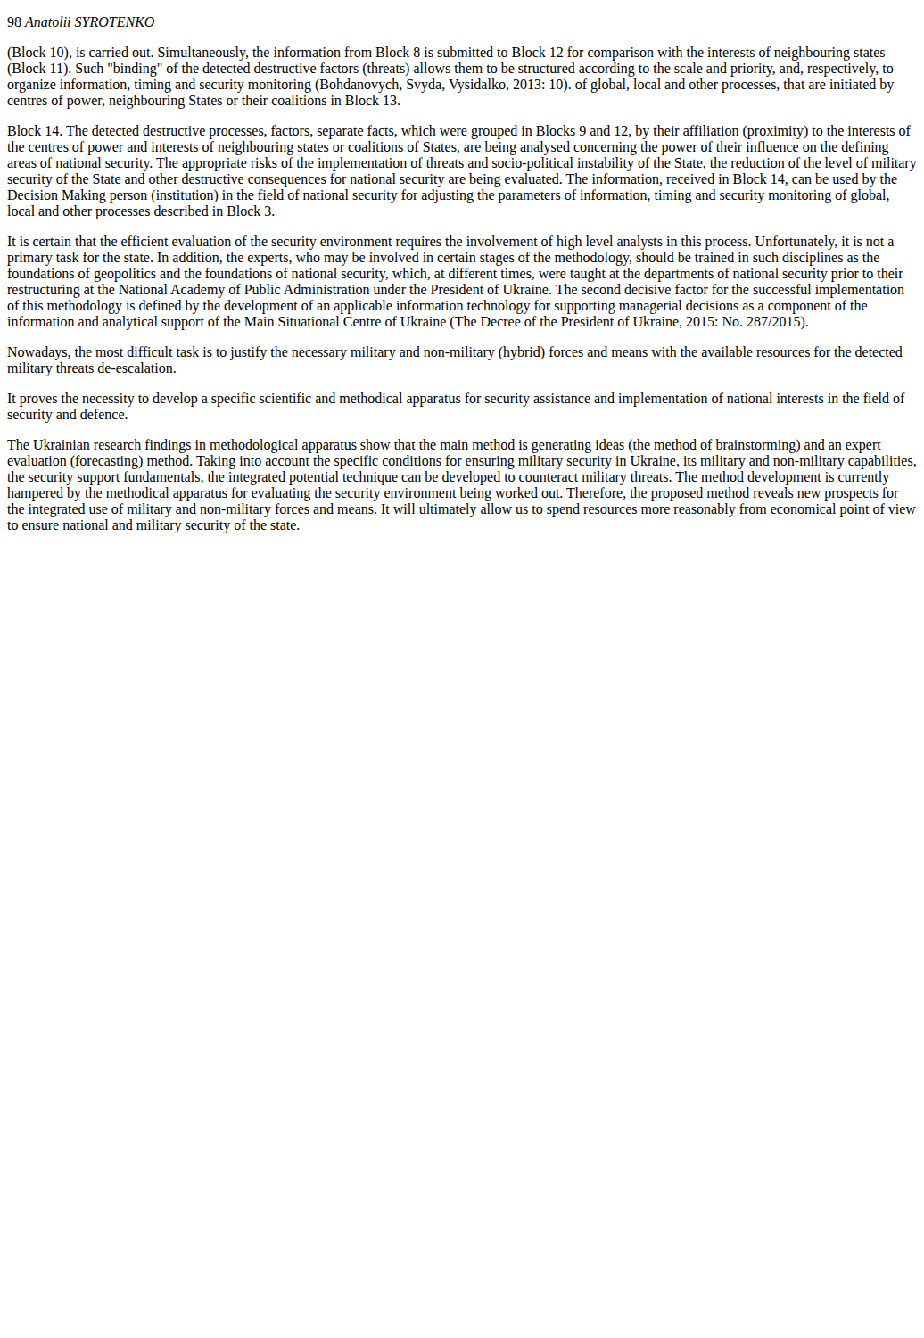98 Anatolii SYROTENKO
(Block 10), is carried out. Simultaneously, the information from Block 8 is submitted to Block 12 for comparison with the interests of neighbouring states (Block 11). Such "binding" of the detected destructive factors (threats) allows them to be structured according to the scale and priority, and, respectively, to organize information, timing and security monitoring (Bohdanovych, Svyda, Vysidalko, 2013: 10). of global, local and other processes, that are initiated by centres of power, neighbouring States or their coalitions in Block 13.
Block 14. The detected destructive processes, factors, separate facts, which were grouped in Blocks 9 and 12, by their affiliation (proximity) to the interests of the centres of power and interests of neighbouring states or coalitions of States, are being analysed concerning the power of their influence on the defining areas of national security. The appropriate risks of the implementation of threats and socio-political instability of the State, the reduction of the level of military security of the State and other destructive consequences for national security are being evaluated. The information, received in Block 14, can be used by the Decision Making person (institution) in the field of national security for adjusting the parameters of information, timing and security monitoring of global, local and other processes described in Block 3.
It is certain that the efficient evaluation of the security environment requires the involvement of high level analysts in this process. Unfortunately, it is not a primary task for the state. In addition, the experts, who may be involved in certain stages of the methodology, should be trained in such disciplines as the foundations of geopolitics and the foundations of national security, which, at different times, were taught at the departments of national security prior to their restructuring at the National Academy of Public Administration under the President of Ukraine. The second decisive factor for the successful implementation of this methodology is defined by the development of an applicable information technology for supporting managerial decisions as a component of the information and analytical support of the Main Situational Centre of Ukraine (The Decree of the President of Ukraine, 2015: No. 287/2015).
Nowadays, the most difficult task is to justify the necessary military and non-military (hybrid) forces and means with the available resources for the detected military threats de-escalation.
It proves the necessity to develop a specific scientific and methodical apparatus for security assistance and implementation of national interests in the field of security and defence.
The Ukrainian research findings in methodological apparatus show that the main method is generating ideas (the method of brainstorming) and an expert evaluation (forecasting) method. Taking into account the specific conditions for ensuring military security in Ukraine, its military and non-military capabilities, the security support fundamentals, the integrated potential technique can be developed to counteract military threats. The method development is currently hampered by the methodical apparatus for evaluating the security environment being worked out. Therefore, the proposed method reveals new prospects for the integrated use of military and non-military forces and means. It will ultimately allow us to spend resources more reasonably from economical point of view to ensure national and military security of the state.